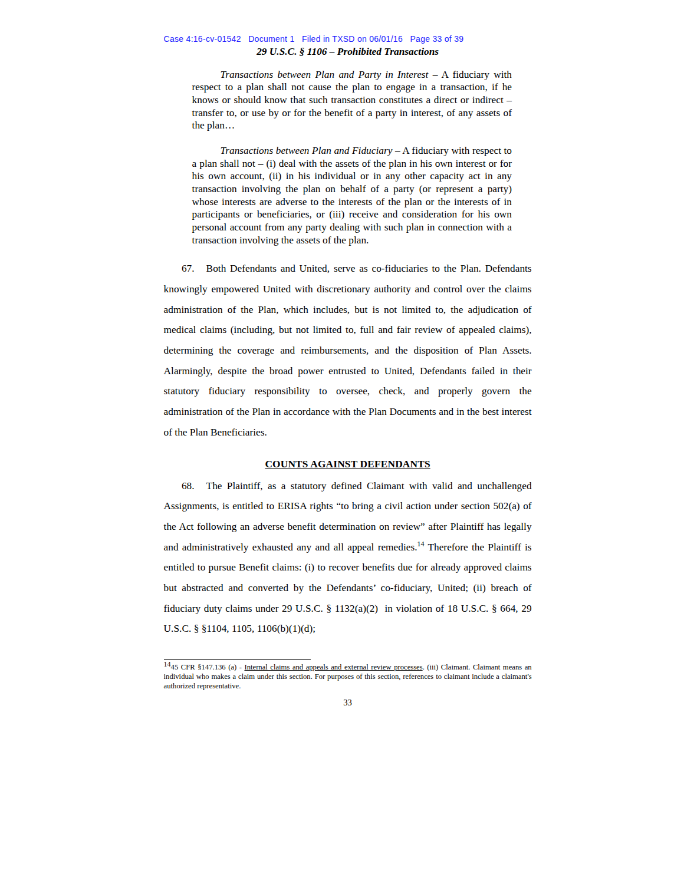Case 4:16-cv-01542 Document 1 Filed in TXSD on 06/01/16 Page 33 of 39
29 U.S.C. § 1106 – Prohibited Transactions
Transactions between Plan and Party in Interest – A fiduciary with respect to a plan shall not cause the plan to engage in a transaction, if he knows or should know that such transaction constitutes a direct or indirect – transfer to, or use by or for the benefit of a party in interest, of any assets of the plan…
Transactions between Plan and Fiduciary – A fiduciary with respect to a plan shall not – (i) deal with the assets of the plan in his own interest or for his own account, (ii) in his individual or in any other capacity act in any transaction involving the plan on behalf of a party (or represent a party) whose interests are adverse to the interests of the plan or the interests of in participants or beneficiaries, or (iii) receive and consideration for his own personal account from any party dealing with such plan in connection with a transaction involving the assets of the plan.
67. Both Defendants and United, serve as co-fiduciaries to the Plan. Defendants knowingly empowered United with discretionary authority and control over the claims administration of the Plan, which includes, but is not limited to, the adjudication of medical claims (including, but not limited to, full and fair review of appealed claims), determining the coverage and reimbursements, and the disposition of Plan Assets. Alarmingly, despite the broad power entrusted to United, Defendants failed in their statutory fiduciary responsibility to oversee, check, and properly govern the administration of the Plan in accordance with the Plan Documents and in the best interest of the Plan Beneficiaries.
COUNTS AGAINST DEFENDANTS
68. The Plaintiff, as a statutory defined Claimant with valid and unchallenged Assignments, is entitled to ERISA rights “to bring a civil action under section 502(a) of the Act following an adverse benefit determination on review” after Plaintiff has legally and administratively exhausted any and all appeal remedies.14 Therefore the Plaintiff is entitled to pursue Benefit claims: (i) to recover benefits due for already approved claims but abstracted and converted by the Defendants’ co-fiduciary, United; (ii) breach of fiduciary duty claims under 29 U.S.C. § 1132(a)(2) in violation of 18 U.S.C. § 664, 29 U.S.C. § §1104, 1105, 1106(b)(1)(d);
1445 CFR §147.136 (a) - Internal claims and appeals and external review processes. (iii) Claimant. Claimant means an individual who makes a claim under this section. For purposes of this section, references to claimant include a claimant's authorized representative.
33